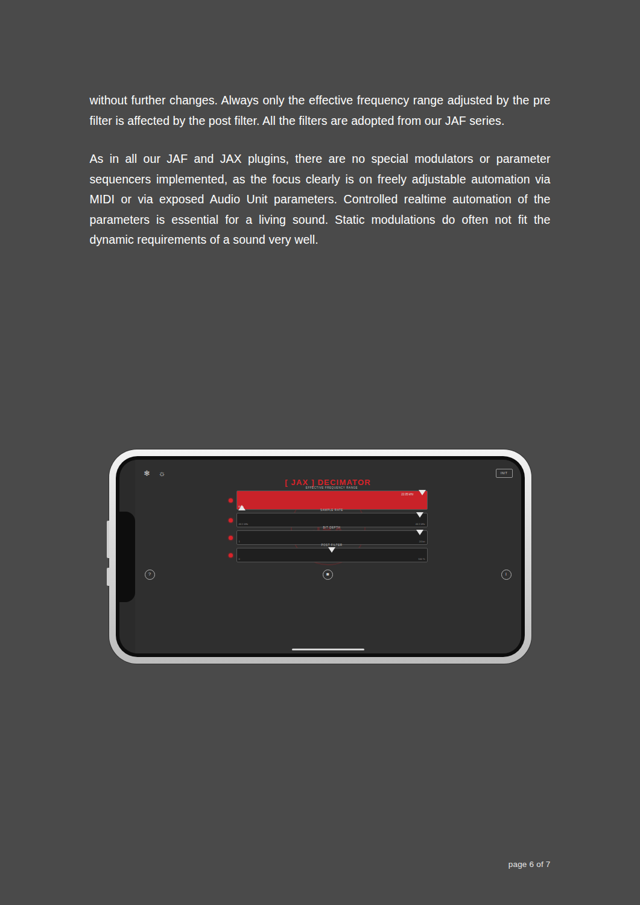without further changes. Always only the effective frequency range adjusted by the pre filter is affected by the post filter. All the filters are adopted from our JAF series.
As in all our JAF and JAX plugins, there are no special modulators or parameter sequencers implemented, as the focus clearly is on freely adjustable automation via MIDI or via exposed Audio Unit parameters. Controlled realtime automation of the parameters is essential for a living sound. Static modulations do often not fit the dynamic requirements of a sound very well.
❄ ☼
INIT
[ JAX ] DECIMATOR
EFFECTIVE FREQUENCY RANGE 22.05 kHz 0 Hz
SAMPLE RATE 44.1 kHz 44.1 kHz
BIT DEPTH 1 24 bit
POST FILTER 0 100 %
? ■ i
page 6 of 7